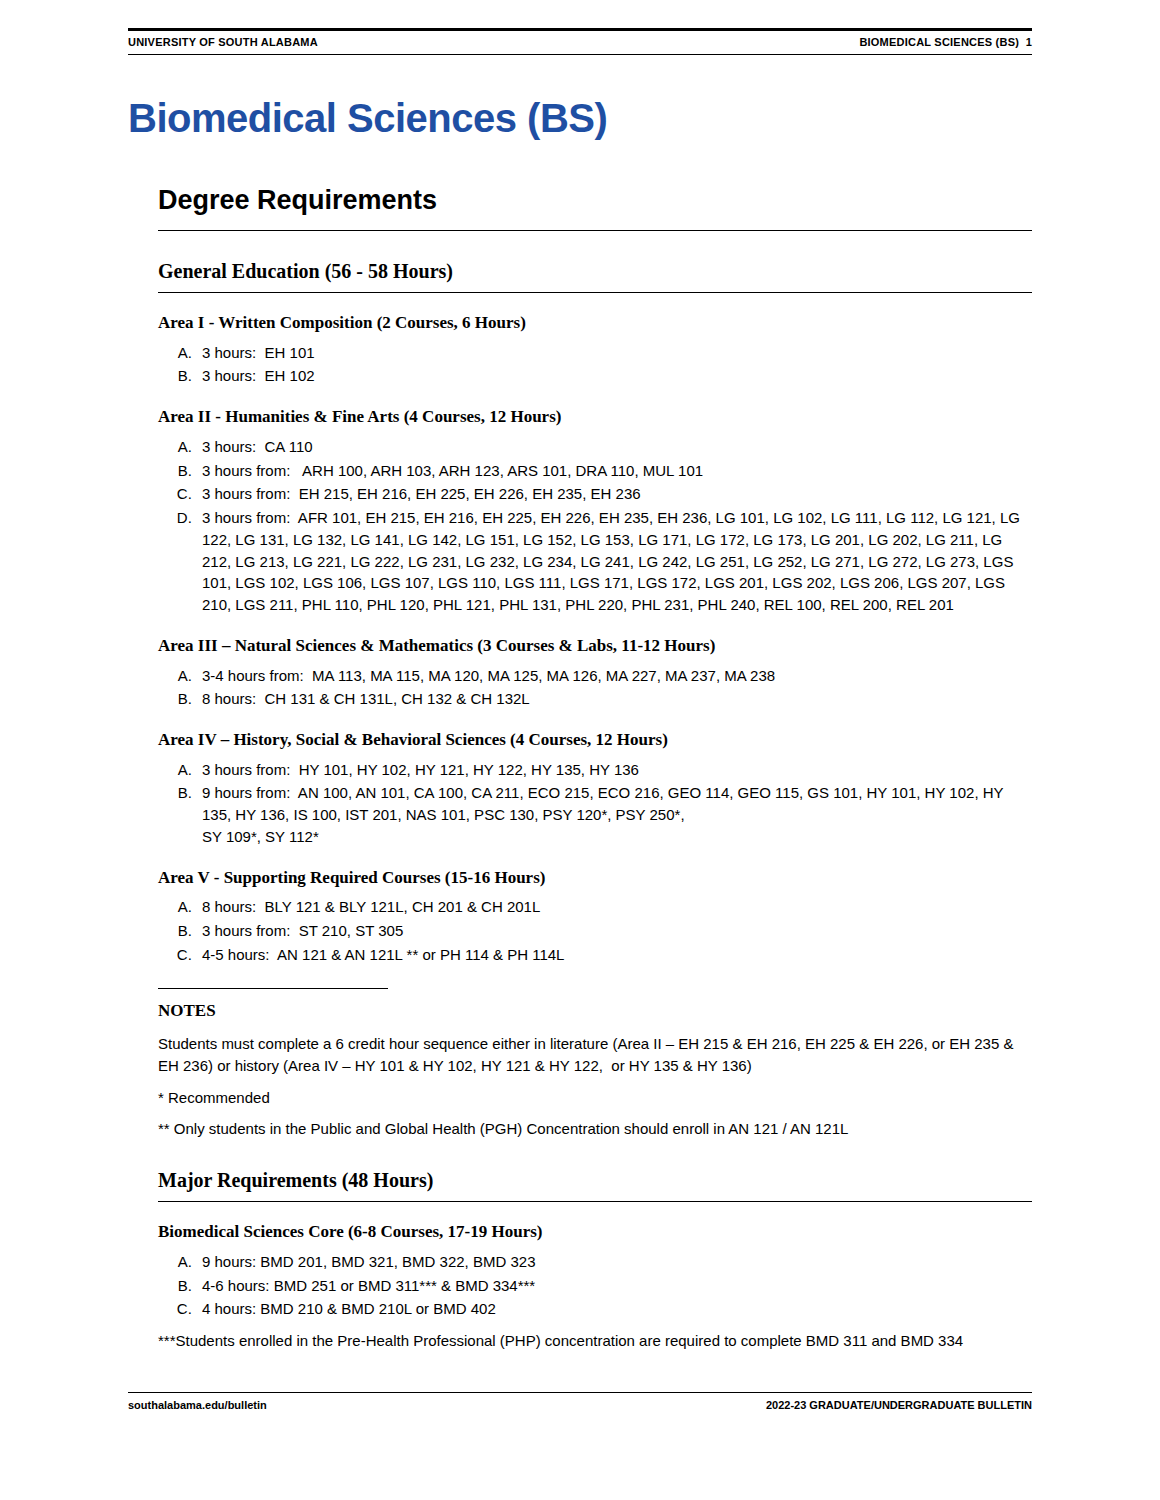UNIVERSITY OF SOUTH ALABAMA BIOMEDICAL SCIENCES (BS) 1
Biomedical Sciences (BS)
Degree Requirements
General Education (56 - 58 Hours)
Area I - Written Composition (2 Courses, 6 Hours)
3 hours: EH 101
3 hours: EH 102
Area II - Humanities & Fine Arts (4 Courses, 12 Hours)
3 hours: CA 110
3 hours from: ARH 100, ARH 103, ARH 123, ARS 101, DRA 110, MUL 101
3 hours from: EH 215, EH 216, EH 225, EH 226, EH 235, EH 236
3 hours from: AFR 101, EH 215, EH 216, EH 225, EH 226, EH 235, EH 236, LG 101, LG 102, LG 111, LG 112, LG 121, LG 122, LG 131, LG 132, LG 141, LG 142, LG 151, LG 152, LG 153, LG 171, LG 172, LG 173, LG 201, LG 202, LG 211, LG 212, LG 213, LG 221, LG 222, LG 231, LG 232, LG 234, LG 241, LG 242, LG 251, LG 252, LG 271, LG 272, LG 273, LGS 101, LGS 102, LGS 106, LGS 107, LGS 110, LGS 111, LGS 171, LGS 172, LGS 201, LGS 202, LGS 206, LGS 207, LGS 210, LGS 211, PHL 110, PHL 120, PHL 121, PHL 131, PHL 220, PHL 231, PHL 240, REL 100, REL 200, REL 201
Area III – Natural Sciences & Mathematics (3 Courses & Labs, 11-12 Hours)
3-4 hours from: MA 113, MA 115, MA 120, MA 125, MA 126, MA 227, MA 237, MA 238
8 hours: CH 131 & CH 131L, CH 132 & CH 132L
Area IV – History, Social & Behavioral Sciences (4 Courses, 12 Hours)
3 hours from: HY 101, HY 102, HY 121, HY 122, HY 135, HY 136
9 hours from: AN 100, AN 101, CA 100, CA 211, ECO 215, ECO 216, GEO 114, GEO 115, GS 101, HY 101, HY 102, HY 135, HY 136, IS 100, IST 201, NAS 101, PSC 130, PSY 120*, PSY 250*,
SY 109*, SY 112*
Area V - Supporting Required Courses (15-16 Hours)
8 hours: BLY 121 & BLY 121L, CH 201 & CH 201L
3 hours from: ST 210, ST 305
4-5 hours: AN 121 & AN 121L ** or PH 114 & PH 114L
NOTES
Students must complete a 6 credit hour sequence either in literature (Area II – EH 215 & EH 216, EH 225 & EH 226, or EH 235 & EH 236) or history (Area IV – HY 101 & HY 102, HY 121 & HY 122, or HY 135 & HY 136)
* Recommended
** Only students in the Public and Global Health (PGH) Concentration should enroll in AN 121 / AN 121L
Major Requirements (48 Hours)
Biomedical Sciences Core (6-8 Courses, 17-19 Hours)
9 hours: BMD 201, BMD 321, BMD 322, BMD 323
4-6 hours: BMD 251 or BMD 311*** & BMD 334***
4 hours: BMD 210 & BMD 210L or BMD 402
***Students enrolled in the Pre-Health Professional (PHP) concentration are required to complete BMD 311 and BMD 334
southalabama.edu/bulletin 2022-23 GRADUATE/UNDERGRADUATE BULLETIN